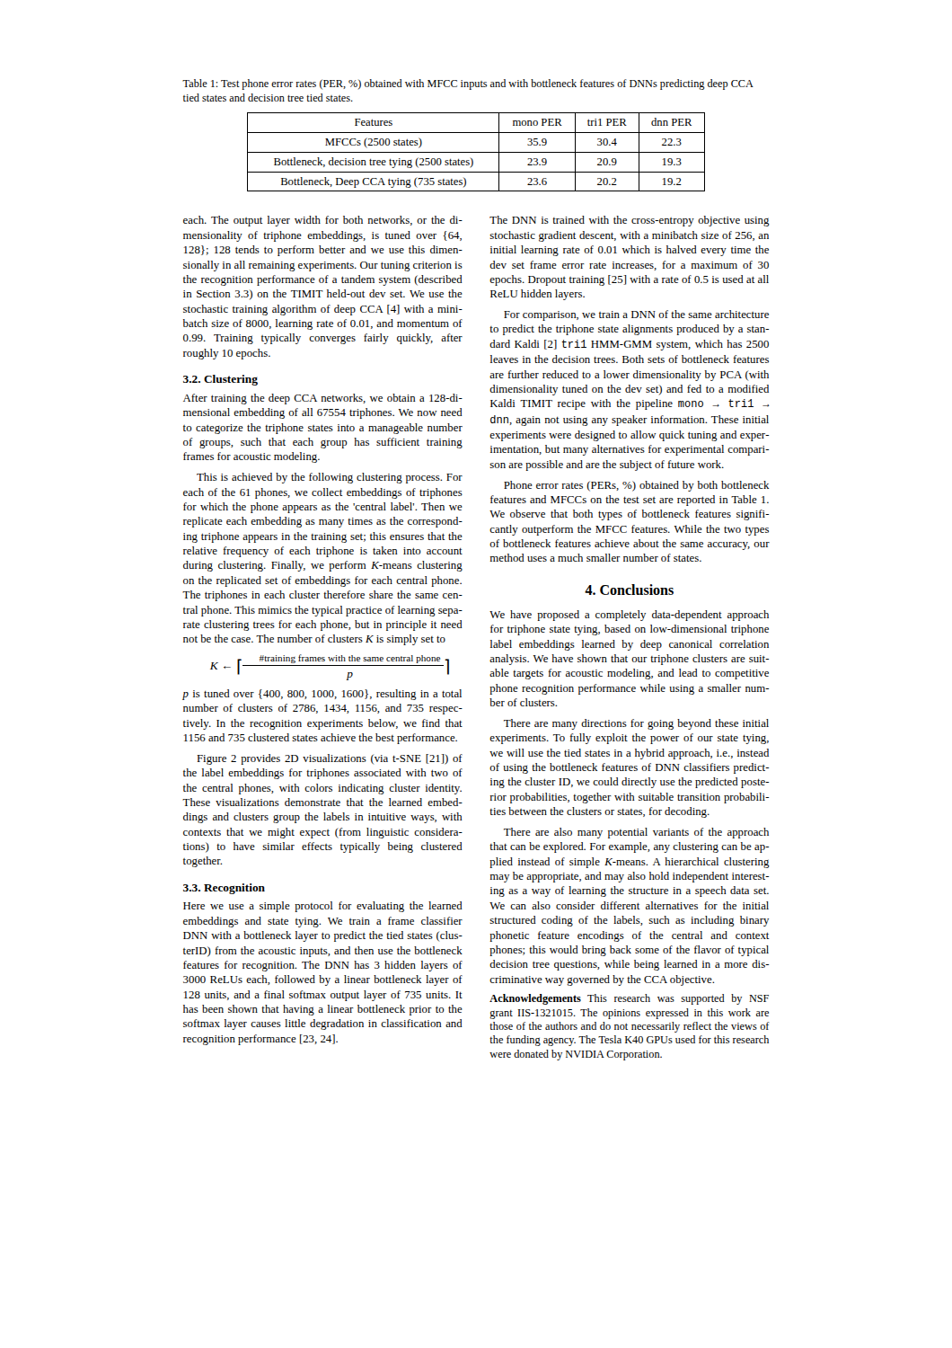Table 1: Test phone error rates (PER, %) obtained with MFCC inputs and with bottleneck features of DNNs predicting deep CCA tied states and decision tree tied states.
| Features | mono PER | tri1 PER | dnn PER |
| --- | --- | --- | --- |
| MFCCs (2500 states) | 35.9 | 30.4 | 22.3 |
| Bottleneck, decision tree tying (2500 states) | 23.9 | 20.9 | 19.3 |
| Bottleneck, Deep CCA tying (735 states) | 23.6 | 20.2 | 19.2 |
each. The output layer width for both networks, or the dimensionality of triphone embeddings, is tuned over {64, 128}; 128 tends to perform better and we use this dimensionally in all remaining experiments. Our tuning criterion is the recognition performance of a tandem system (described in Section 3.3) on the TIMIT held-out dev set. We use the stochastic training algorithm of deep CCA [4] with a minibatch size of 8000, learning rate of 0.01, and momentum of 0.99. Training typically converges fairly quickly, after roughly 10 epochs.
3.2. Clustering
After training the deep CCA networks, we obtain a 128-dimensional embedding of all 67554 triphones. We now need to categorize the triphone states into a manageable number of groups, such that each group has sufficient training frames for acoustic modeling.
This is achieved by the following clustering process. For each of the 61 phones, we collect embeddings of triphones for which the phone appears as the 'central label'. Then we replicate each embedding as many times as the corresponding triphone appears in the training set; this ensures that the relative frequency of each triphone is taken into account during clustering. Finally, we perform K-means clustering on the replicated set of embeddings for each central phone. The triphones in each cluster therefore share the same central phone. This mimics the typical practice of learning separate clustering trees for each phone, but in principle it need not be the case. The number of clusters K is simply set to
K ← ⌈#training frames with the same central phone p⌉
p is tuned over {400, 800, 1000, 1600}, resulting in a total number of clusters of 2786, 1434, 1156, and 735 respectively. In the recognition experiments below, we find that 1156 and 735 clustered states achieve the best performance.
Figure 2 provides 2D visualizations (via t-SNE [21]) of the label embeddings for triphones associated with two of the central phones, with colors indicating cluster identity. These visualizations demonstrate that the learned embeddings and clusters group the labels in intuitive ways, with contexts that we might expect (from linguistic considerations) to have similar effects typically being clustered together.
3.3. Recognition
Here we use a simple protocol for evaluating the learned embeddings and state tying. We train a frame classifier DNN with a bottleneck layer to predict the tied states (clusterID) from the acoustic inputs, and then use the bottleneck features for recognition. The DNN has 3 hidden layers of 3000 ReLUs each, followed by a linear bottleneck layer of 128 units, and a final softmax output layer of 735 units. It has been shown that having a linear bottleneck prior to the softmax layer causes little degradation in classification and recognition performance [23, 24].
The DNN is trained with the cross-entropy objective using stochastic gradient descent, with a minibatch size of 256, an initial learning rate of 0.01 which is halved every time the dev set frame error rate increases, for a maximum of 30 epochs. Dropout training [25] with a rate of 0.5 is used at all ReLU hidden layers.
For comparison, we train a DNN of the same architecture to predict the triphone state alignments produced by a standard Kaldi [2] tri1 HMM-GMM system, which has 2500 leaves in the decision trees. Both sets of bottleneck features are further reduced to a lower dimensionality by PCA (with dimensionality tuned on the dev set) and fed to a modified Kaldi TIMIT recipe with the pipeline mono → tri1 → dnn, again not using any speaker information. These initial experiments were designed to allow quick tuning and experimentation, but many alternatives for experimental comparison are possible and are the subject of future work.
Phone error rates (PERs, %) obtained by both bottleneck features and MFCCs on the test set are reported in Table 1. We observe that both types of bottleneck features significantly outperform the MFCC features. While the two types of bottleneck features achieve about the same accuracy, our method uses a much smaller number of states.
4. Conclusions
We have proposed a completely data-dependent approach for triphone state tying, based on low-dimensional triphone label embeddings learned by deep canonical correlation analysis. We have shown that our triphone clusters are suitable targets for acoustic modeling, and lead to competitive phone recognition performance while using a smaller number of clusters.
There are many directions for going beyond these initial experiments. To fully exploit the power of our state tying, we will use the tied states in a hybrid approach, i.e., instead of using the bottleneck features of DNN classifiers predicting the cluster ID, we could directly use the predicted posterior probabilities, together with suitable transition probabilities between the clusters or states, for decoding.
There are also many potential variants of the approach that can be explored. For example, any clustering can be applied instead of simple K-means. A hierarchical clustering may be appropriate, and may also hold independent interesting as a way of learning the structure in a speech data set. We can also consider different alternatives for the initial structured coding of the labels, such as including binary phonetic feature encodings of the central and context phones; this would bring back some of the flavor of typical decision tree questions, while being learned in a more discriminative way governed by the CCA objective.
Acknowledgements This research was supported by NSF grant IIS-1321015. The opinions expressed in this work are those of the authors and do not necessarily reflect the views of the funding agency. The Tesla K40 GPUs used for this research were donated by NVIDIA Corporation.